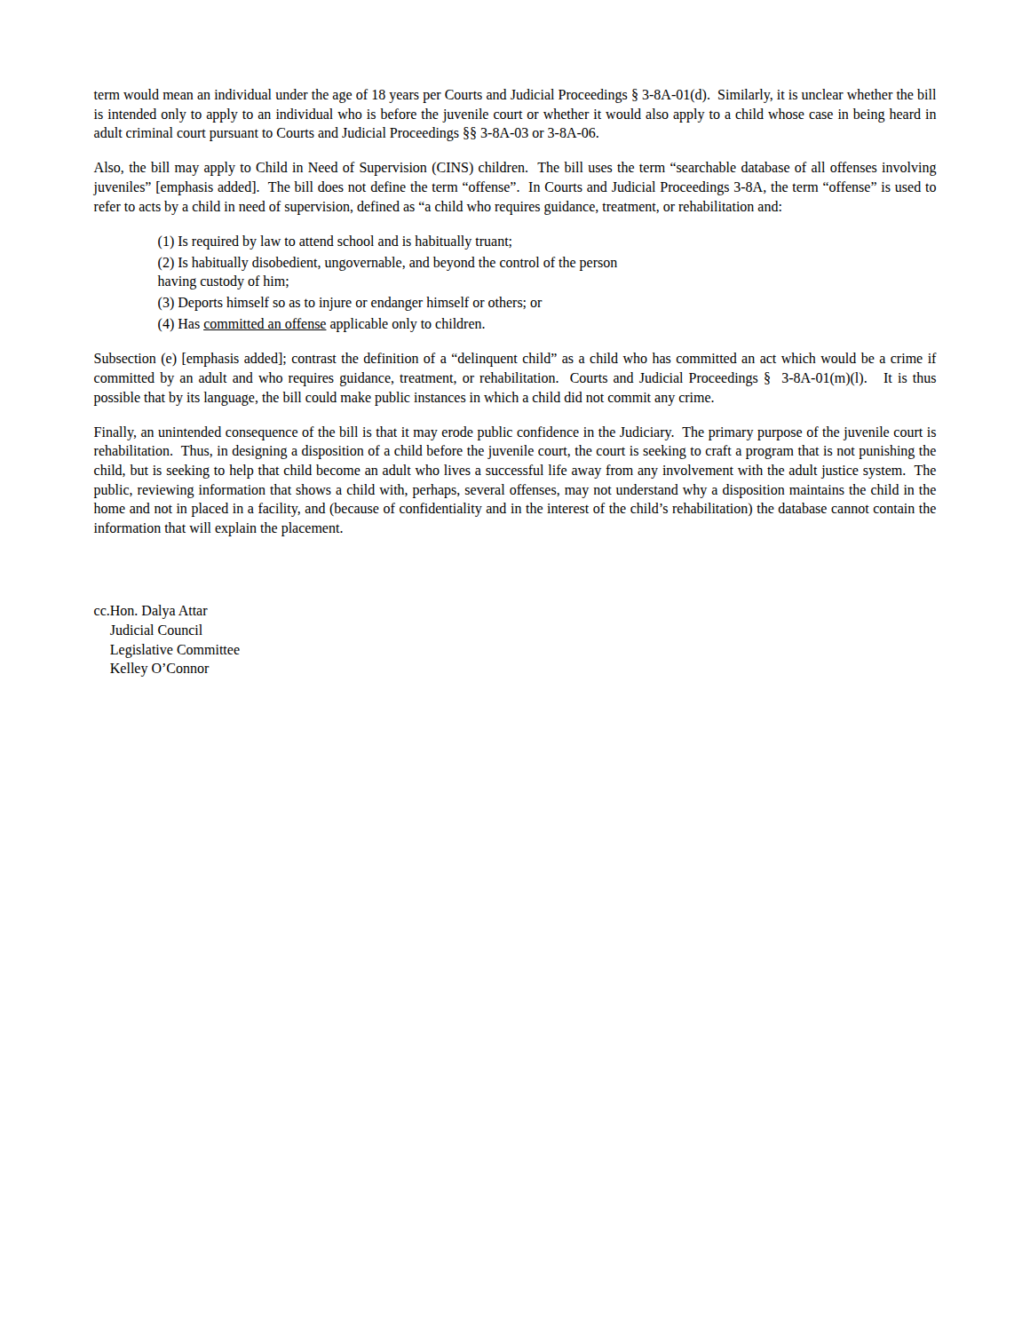term would mean an individual under the age of 18 years per Courts and Judicial Proceedings § 3-8A-01(d). Similarly, it is unclear whether the bill is intended only to apply to an individual who is before the juvenile court or whether it would also apply to a child whose case in being heard in adult criminal court pursuant to Courts and Judicial Proceedings §§ 3-8A-03 or 3-8A-06.
Also, the bill may apply to Child in Need of Supervision (CINS) children. The bill uses the term “searchable database of all offenses involving juveniles” [emphasis added]. The bill does not define the term “offense”. In Courts and Judicial Proceedings 3-8A, the term “offense” is used to refer to acts by a child in need of supervision, defined as “a child who requires guidance, treatment, or rehabilitation and:
(1) Is required by law to attend school and is habitually truant;
(2) Is habitually disobedient, ungovernable, and beyond the control of the person
having custody of him;
(3) Deports himself so as to injure or endanger himself or others; or
(4) Has committed an offense applicable only to children.
Subsection (e) [emphasis added]; contrast the definition of a “delinquent child” as a child who has committed an act which would be a crime if committed by an adult and who requires guidance, treatment, or rehabilitation. Courts and Judicial Proceedings § 3-8A-01(m)(l). It is thus possible that by its language, the bill could make public instances in which a child did not commit any crime.
Finally, an unintended consequence of the bill is that it may erode public confidence in the Judiciary. The primary purpose of the juvenile court is rehabilitation. Thus, in designing a disposition of a child before the juvenile court, the court is seeking to craft a program that is not punishing the child, but is seeking to help that child become an adult who lives a successful life away from any involvement with the adult justice system. The public, reviewing information that shows a child with, perhaps, several offenses, may not understand why a disposition maintains the child in the home and not in placed in a facility, and (because of confidentiality and in the interest of the child’s rehabilitation) the database cannot contain the information that will explain the placement.
| cc. | Hon. Dalya Attar Judicial Council Legislative Committee Kelley O’Connor |